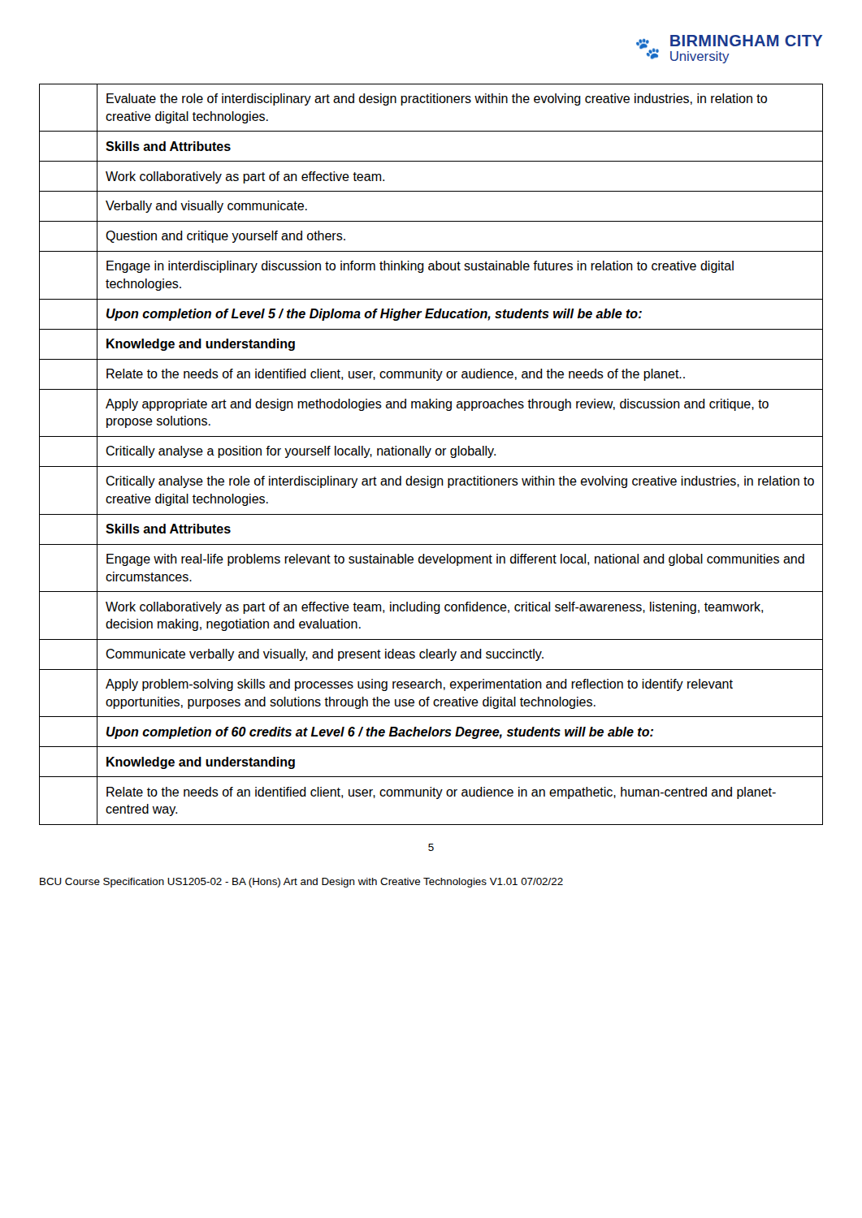🐾BIRMINGHAM CITY
University
| | Evaluate the role of interdisciplinary art and design practitioners within the evolving creative industries, in relation to creative digital technologies. |
| | Skills and Attributes |
| | Work collaboratively as part of an effective team. |
| | Verbally and visually communicate. |
| | Question and critique yourself and others. |
| | Engage in interdisciplinary discussion to inform thinking about sustainable futures in relation to creative digital technologies. |
| | Upon completion of Level 5 / the Diploma of Higher Education, students will be able to: |
| | Knowledge and understanding |
| | Relate to the needs of an identified client, user, community or audience, and the needs of the planet.. |
| | Apply appropriate art and design methodologies and making approaches through review, discussion and critique, to propose solutions. |
| | Critically analyse a position for yourself locally, nationally or globally. |
| | Critically analyse the role of interdisciplinary art and design practitioners within the evolving creative industries, in relation to creative digital technologies. |
| | Skills and Attributes |
| | Engage with real-life problems relevant to sustainable development in different local, national and global communities and circumstances. |
| | Work collaboratively as part of an effective team, including confidence, critical self-awareness, listening, teamwork, decision making, negotiation and evaluation. |
| | Communicate verbally and visually, and present ideas clearly and succinctly. |
| | Apply problem-solving skills and processes using research, experimentation and reflection to identify relevant opportunities, purposes and solutions through the use of creative digital technologies. |
| | Upon completion of 60 credits at Level 6 / the Bachelors Degree, students will be able to: |
| | Knowledge and understanding |
| | Relate to the needs of an identified client, user, community or audience in an empathetic, human-centred and planet-centred way. |
5
BCU Course Specification US1205-02 - BA (Hons) Art and Design with Creative Technologies V1.01 07/02/22